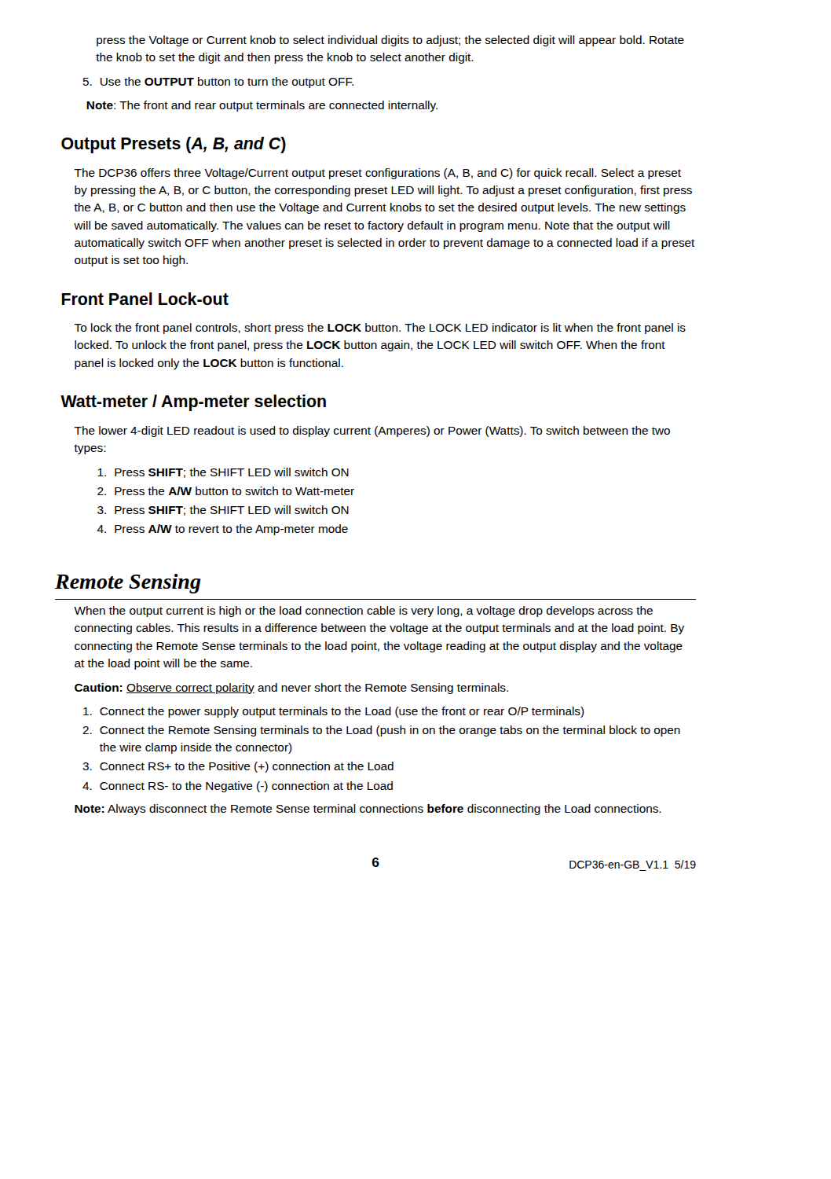press the Voltage or Current knob to select individual digits to adjust; the selected digit will appear bold. Rotate the knob to set the digit and then press the knob to select another digit.
Use the OUTPUT button to turn the output OFF.
Note: The front and rear output terminals are connected internally.
Output Presets (A, B, and C)
The DCP36 offers three Voltage/Current output preset configurations (A, B, and C) for quick recall. Select a preset by pressing the A, B, or C button, the corresponding preset LED will light. To adjust a preset configuration, first press the A, B, or C button and then use the Voltage and Current knobs to set the desired output levels. The new settings will be saved automatically. The values can be reset to factory default in program menu. Note that the output will automatically switch OFF when another preset is selected in order to prevent damage to a connected load if a preset output is set too high.
Front Panel Lock-out
To lock the front panel controls, short press the LOCK button. The LOCK LED indicator is lit when the front panel is locked. To unlock the front panel, press the LOCK button again, the LOCK LED will switch OFF. When the front panel is locked only the LOCK button is functional.
Watt-meter / Amp-meter selection
The lower 4-digit LED readout is used to display current (Amperes) or Power (Watts). To switch between the two types:
Press SHIFT; the SHIFT LED will switch ON
Press the A/W button to switch to Watt-meter
Press SHIFT; the SHIFT LED will switch ON
Press A/W to revert to the Amp-meter mode
Remote Sensing
When the output current is high or the load connection cable is very long, a voltage drop develops across the connecting cables. This results in a difference between the voltage at the output terminals and at the load point. By connecting the Remote Sense terminals to the load point, the voltage reading at the output display and the voltage at the load point will be the same.
Caution: Observe correct polarity and never short the Remote Sensing terminals.
Connect the power supply output terminals to the Load (use the front or rear O/P terminals)
Connect the Remote Sensing terminals to the Load (push in on the orange tabs on the terminal block to open the wire clamp inside the connector)
Connect RS+ to the Positive (+) connection at the Load
Connect RS- to the Negative (-) connection at the Load
Note: Always disconnect the Remote Sense terminal connections before disconnecting the Load connections.
6
DCP36-en-GB_V1.1 5/19